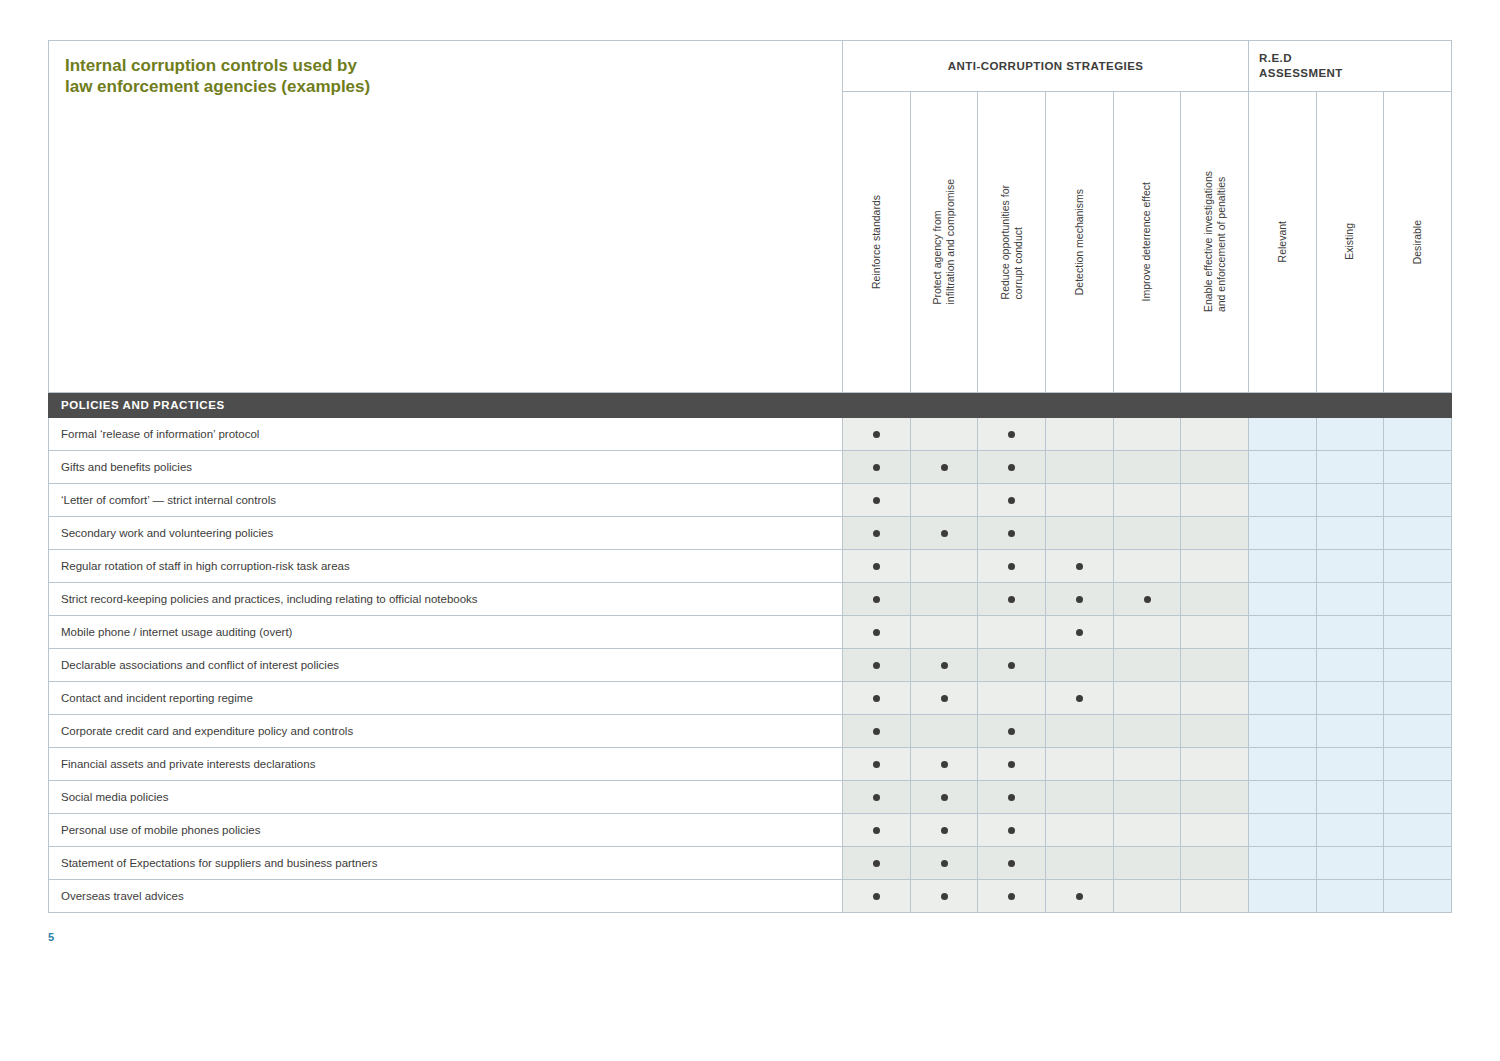| Internal corruption controls used by law enforcement agencies (examples) | ANTI-CORRUPTION STRATEGIES | R.E.D ASSESSMENT |
| --- | --- | --- |
| Reinforce standards | Protect agency from infiltration and compromise | Reduce opportunities for corrupt conduct | Detection mechanisms | Improve deterrence effect | Enable effective investigations and enforcement of penalties | Relevant | Existing | Desirable |
| POLICIES AND PRACTICES |
| Formal ‘release of information’ protocol | | | | | | | | | |
| Gifts and benefits policies | | | | | | | | | |
| ‘Letter of comfort’ — strict internal controls | | | | | | | | | |
| Secondary work and volunteering policies | | | | | | | | | |
| Regular rotation of staff in high corruption-risk task areas | | | | | | | | | |
| Strict record-keeping policies and practices, including relating to official notebooks | | | | | | | | | |
| Mobile phone / internet usage auditing (overt) | | | | | | | | | |
| Declarable associations and conflict of interest policies | | | | | | | | | |
| Contact and incident reporting regime | | | | | | | | | |
| Corporate credit card and expenditure policy and controls | | | | | | | | | |
| Financial assets and private interests declarations | | | | | | | | | |
| Social media policies | | | | | | | | | |
| Personal use of mobile phones policies | | | | | | | | | |
| Statement of Expectations for suppliers and business partners | | | | | | | | | |
| Overseas travel advices | | | | | | | | | |
5